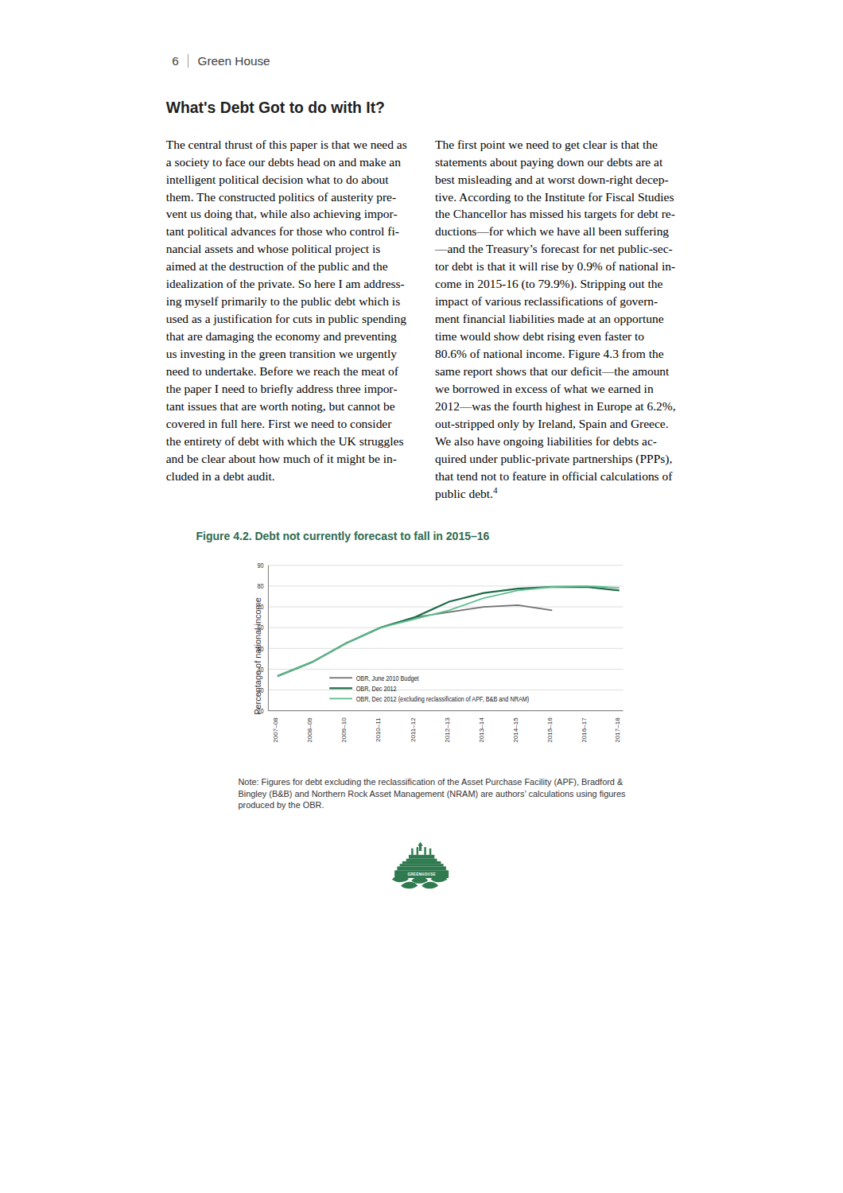6 Green House
What's Debt Got to do with It?
The central thrust of this paper is that we need as a society to face our debts head on and make an intelligent political decision what to do about them. The constructed politics of austerity prevent us doing that, while also achieving important political advances for those who control financial assets and whose political project is aimed at the destruction of the public and the idealization of the private. So here I am addressing myself primarily to the public debt which is used as a justification for cuts in public spending that are damaging the economy and preventing us investing in the green transition we urgently need to undertake. Before we reach the meat of the paper I need to briefly address three important issues that are worth noting, but cannot be covered in full here. First we need to consider the entirety of debt with which the UK struggles and be clear about how much of it might be included in a debt audit.
The first point we need to get clear is that the statements about paying down our debts are at best misleading and at worst down-right deceptive. According to the Institute for Fiscal Studies the Chancellor has missed his targets for debt reductions—for which we have all been suffering—and the Treasury’s forecast for net public-sector debt is that it will rise by 0.9% of national income in 2015-16 (to 79.9%). Stripping out the impact of various reclassifications of government financial liabilities made at an opportune time would show debt rising even faster to 80.6% of national income. Figure 4.3 from the same report shows that our deficit—the amount we borrowed in excess of what we earned in 2012—was the fourth highest in Europe at 6.2%, out-stripped only by Ireland, Spain and Greece. We also have ongoing liabilities for debts acquired under public-private partnerships (PPPs), that tend not to feature in official calculations of public debt.4
Figure 4.2. Debt not currently forecast to fall in 2015–16
Percentage of national income
90 80 70 60 50 40 30 20 2007–08 2008–09 2009–10 2010–11 2011–12 2012–13 2013–14 2014–15 2015–16 2016–17 2017–18 OBR, June 2010 Budget OBR, Dec 2012 OBR, Dec 2012 (excluding reclassification of APF, B&B and NRAM)
Note: Figures for debt excluding the reclassification of the Asset Purchase Facility (APF), Bradford & Bingley (B&B) and Northern Rock Asset Management (NRAM) are authors’ calculations using figures produced by the OBR.
GREENHOUSE